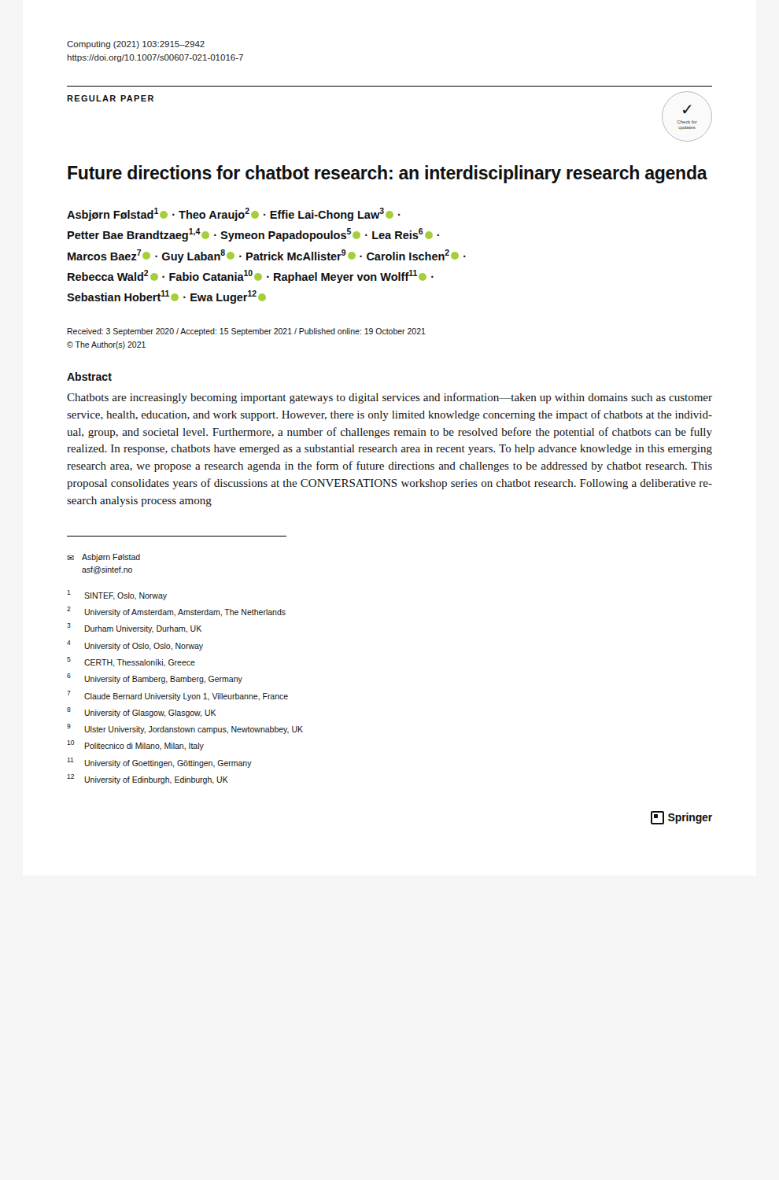Computing (2021) 103:2915–2942
https://doi.org/10.1007/s00607-021-01016-7
Regular Paper
✓ Check for
updates
Future directions for chatbot research: an interdisciplinary research agenda
Asbjørn Følstad1 · Theo Araujo2 · Effie Lai-Chong Law3 ·
Petter Bae Brandtzaeg1,4 · Symeon Papadopoulos5 · Lea Reis6 ·
Marcos Baez7 · Guy Laban8 · Patrick McAllister9 · Carolin Ischen2 ·
Rebecca Wald2 · Fabio Catania10 · Raphael Meyer von Wolff11 ·
Sebastian Hobert11 · Ewa Luger12
Received: 3 September 2020 / Accepted: 15 September 2021 / Published online: 19 October 2021
© The Author(s) 2021
Abstract
Chatbots are increasingly becoming important gateways to digital services and information—taken up within domains such as customer service, health, education, and work support. However, there is only limited knowledge concerning the impact of chatbots at the individual, group, and societal level. Furthermore, a number of challenges remain to be resolved before the potential of chatbots can be fully realized. In response, chatbots have emerged as a substantial research area in recent years. To help advance knowledge in this emerging research area, we propose a research agenda in the form of future directions and challenges to be addressed by chatbot research. This proposal consolidates years of discussions at the CONVERSATIONS workshop series on chatbot research. Following a deliberative research analysis process among
✉ Asbjørn Følstad
asf@sintef.no
SINTEF, Oslo, Norway
University of Amsterdam, Amsterdam, The Netherlands
Durham University, Durham, UK
University of Oslo, Oslo, Norway
CERTH, Thessaloníki, Greece
University of Bamberg, Bamberg, Germany
Claude Bernard University Lyon 1, Villeurbanne, France
University of Glasgow, Glasgow, UK
Ulster University, Jordanstown campus, Newtownabbey, UK
Politecnico di Milano, Milan, Italy
University of Goettingen, Göttingen, Germany
University of Edinburgh, Edinburgh, UK
Springer